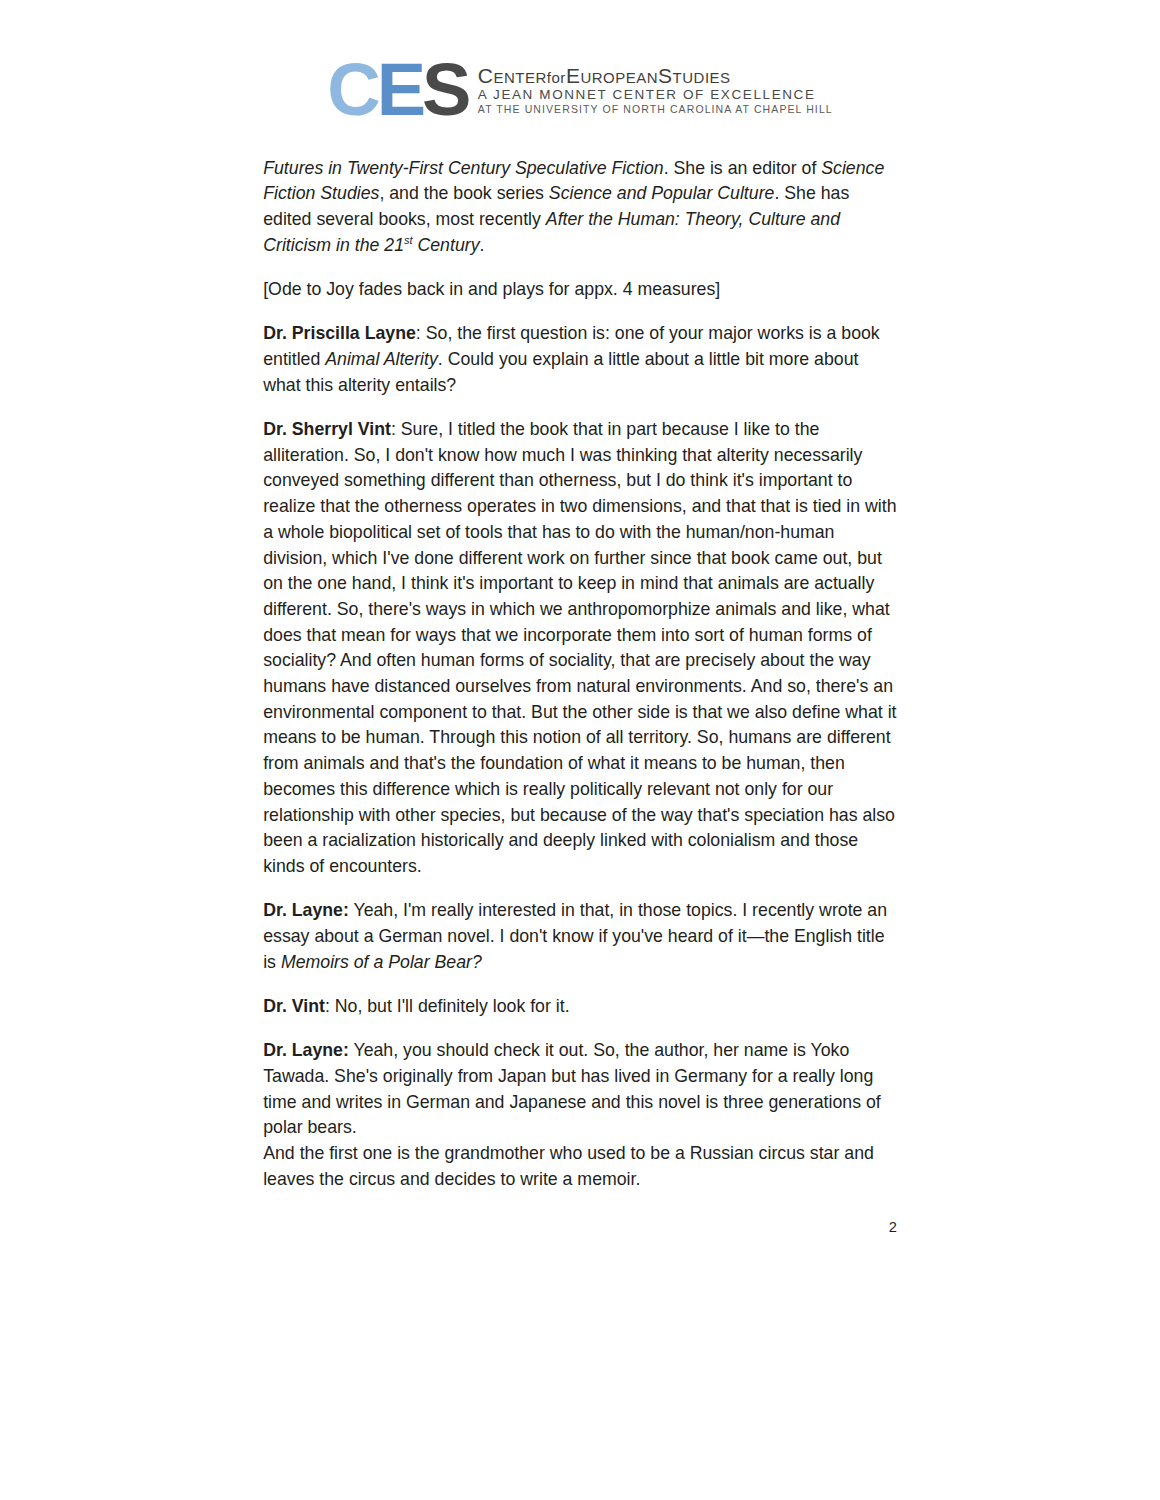CES
CENTER for EUROPEANSTUDIES
A JEAN MONNET CENTER OF EXCELLENCE
AT THE UNIVERSITY OF NORTH CAROLINA AT CHAPEL HILL
Futures in Twenty-First Century Speculative Fiction. She is an editor of Science Fiction Studies, and the book series Science and Popular Culture. She has edited several books, most recently After the Human: Theory, Culture and Criticism in the 21st Century.
[Ode to Joy fades back in and plays for appx. 4 measures]
Dr. Priscilla Layne: So, the first question is: one of your major works is a book entitled Animal Alterity. Could you explain a little about a little bit more about what this alterity entails?
Dr. Sherryl Vint: Sure, I titled the book that in part because I like to the alliteration. So, I don't know how much I was thinking that alterity necessarily conveyed something different than otherness, but I do think it's important to realize that the otherness operates in two dimensions, and that that is tied in with a whole biopolitical set of tools that has to do with the human/non-human division, which I've done different work on further since that book came out, but on the one hand, I think it's important to keep in mind that animals are actually different. So, there's ways in which we anthropomorphize animals and like, what does that mean for ways that we incorporate them into sort of human forms of sociality? And often human forms of sociality, that are precisely about the way humans have distanced ourselves from natural environments. And so, there's an environmental component to that. But the other side is that we also define what it means to be human. Through this notion of all territory. So, humans are different from animals and that's the foundation of what it means to be human, then becomes this difference which is really politically relevant not only for our relationship with other species, but because of the way that's speciation has also been a racialization historically and deeply linked with colonialism and those kinds of encounters.
Dr. Layne: Yeah, I'm really interested in that, in those topics. I recently wrote an essay about a German novel. I don't know if you've heard of it—the English title is Memoirs of a Polar Bear?
Dr. Vint: No, but I'll definitely look for it.
Dr. Layne: Yeah, you should check it out. So, the author, her name is Yoko Tawada. She's originally from Japan but has lived in Germany for a really long time and writes in German and Japanese and this novel is three generations of polar bears.
And the first one is the grandmother who used to be a Russian circus star and leaves the circus and decides to write a memoir.
2